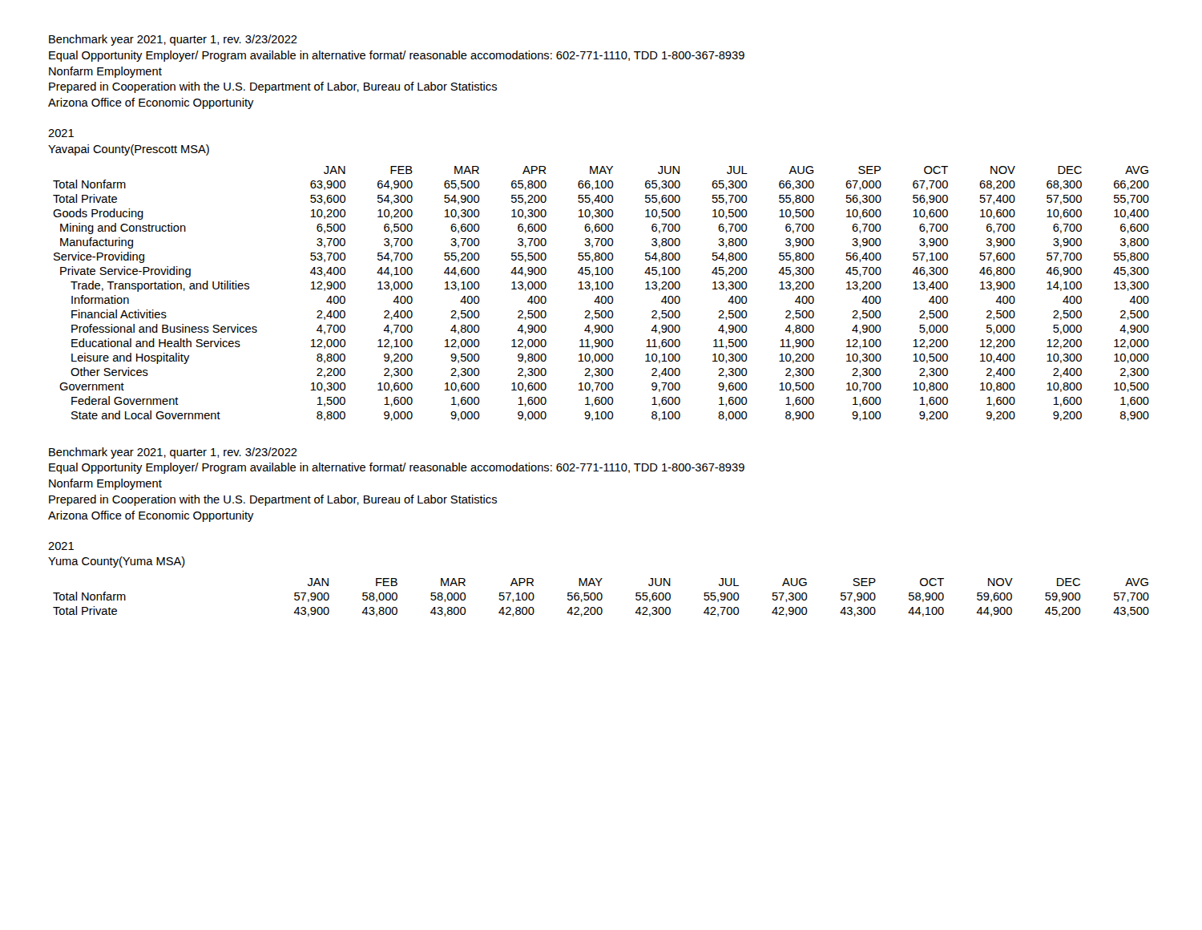Benchmark year 2021, quarter 1, rev. 3/23/2022
Equal Opportunity Employer/ Program available in alternative format/ reasonable accomodations: 602-771-1110, TDD 1-800-367-8939
Nonfarm Employment
Prepared in Cooperation with the U.S. Department of Labor, Bureau of Labor Statistics
Arizona Office of Economic Opportunity
2021
Yavapai County(Prescott MSA)
| | JAN | FEB | MAR | APR | MAY | JUN | JUL | AUG | SEP | OCT | NOV | DEC | AVG |
| --- | --- | --- | --- | --- | --- | --- | --- | --- | --- | --- | --- | --- | --- |
| Total Nonfarm | 63,900 | 64,900 | 65,500 | 65,800 | 66,100 | 65,300 | 65,300 | 66,300 | 67,000 | 67,700 | 68,200 | 68,300 | 66,200 |
| Total Private | 53,600 | 54,300 | 54,900 | 55,200 | 55,400 | 55,600 | 55,700 | 55,800 | 56,300 | 56,900 | 57,400 | 57,500 | 55,700 |
| Goods Producing | 10,200 | 10,200 | 10,300 | 10,300 | 10,300 | 10,500 | 10,500 | 10,500 | 10,600 | 10,600 | 10,600 | 10,600 | 10,400 |
| Mining and Construction | 6,500 | 6,500 | 6,600 | 6,600 | 6,600 | 6,700 | 6,700 | 6,700 | 6,700 | 6,700 | 6,700 | 6,700 | 6,600 |
| Manufacturing | 3,700 | 3,700 | 3,700 | 3,700 | 3,700 | 3,800 | 3,800 | 3,900 | 3,900 | 3,900 | 3,900 | 3,900 | 3,800 |
| Service-Providing | 53,700 | 54,700 | 55,200 | 55,500 | 55,800 | 54,800 | 54,800 | 55,800 | 56,400 | 57,100 | 57,600 | 57,700 | 55,800 |
| Private Service-Providing | 43,400 | 44,100 | 44,600 | 44,900 | 45,100 | 45,100 | 45,200 | 45,300 | 45,700 | 46,300 | 46,800 | 46,900 | 45,300 |
| Trade, Transportation, and Utilities | 12,900 | 13,000 | 13,100 | 13,000 | 13,100 | 13,200 | 13,300 | 13,200 | 13,200 | 13,400 | 13,900 | 14,100 | 13,300 |
| Information | 400 | 400 | 400 | 400 | 400 | 400 | 400 | 400 | 400 | 400 | 400 | 400 | 400 |
| Financial Activities | 2,400 | 2,400 | 2,500 | 2,500 | 2,500 | 2,500 | 2,500 | 2,500 | 2,500 | 2,500 | 2,500 | 2,500 | 2,500 |
| Professional and Business Services | 4,700 | 4,700 | 4,800 | 4,900 | 4,900 | 4,900 | 4,900 | 4,800 | 4,900 | 5,000 | 5,000 | 5,000 | 4,900 |
| Educational and Health Services | 12,000 | 12,100 | 12,000 | 12,000 | 11,900 | 11,600 | 11,500 | 11,900 | 12,100 | 12,200 | 12,200 | 12,200 | 12,000 |
| Leisure and Hospitality | 8,800 | 9,200 | 9,500 | 9,800 | 10,000 | 10,100 | 10,300 | 10,200 | 10,300 | 10,500 | 10,400 | 10,300 | 10,000 |
| Other Services | 2,200 | 2,300 | 2,300 | 2,300 | 2,300 | 2,400 | 2,300 | 2,300 | 2,300 | 2,300 | 2,400 | 2,400 | 2,300 |
| Government | 10,300 | 10,600 | 10,600 | 10,600 | 10,700 | 9,700 | 9,600 | 10,500 | 10,700 | 10,800 | 10,800 | 10,800 | 10,500 |
| Federal Government | 1,500 | 1,600 | 1,600 | 1,600 | 1,600 | 1,600 | 1,600 | 1,600 | 1,600 | 1,600 | 1,600 | 1,600 | 1,600 |
| State and Local Government | 8,800 | 9,000 | 9,000 | 9,000 | 9,100 | 8,100 | 8,000 | 8,900 | 9,100 | 9,200 | 9,200 | 9,200 | 8,900 |
Benchmark year 2021, quarter 1, rev. 3/23/2022
Equal Opportunity Employer/ Program available in alternative format/ reasonable accomodations: 602-771-1110, TDD 1-800-367-8939
Nonfarm Employment
Prepared in Cooperation with the U.S. Department of Labor, Bureau of Labor Statistics
Arizona Office of Economic Opportunity
2021
Yuma County(Yuma MSA)
| | JAN | FEB | MAR | APR | MAY | JUN | JUL | AUG | SEP | OCT | NOV | DEC | AVG |
| --- | --- | --- | --- | --- | --- | --- | --- | --- | --- | --- | --- | --- | --- |
| Total Nonfarm | 57,900 | 58,000 | 58,000 | 57,100 | 56,500 | 55,600 | 55,900 | 57,300 | 57,900 | 58,900 | 59,600 | 59,900 | 57,700 |
| Total Private | 43,900 | 43,800 | 43,800 | 42,800 | 42,200 | 42,300 | 42,700 | 42,900 | 43,300 | 44,100 | 44,900 | 45,200 | 43,500 |